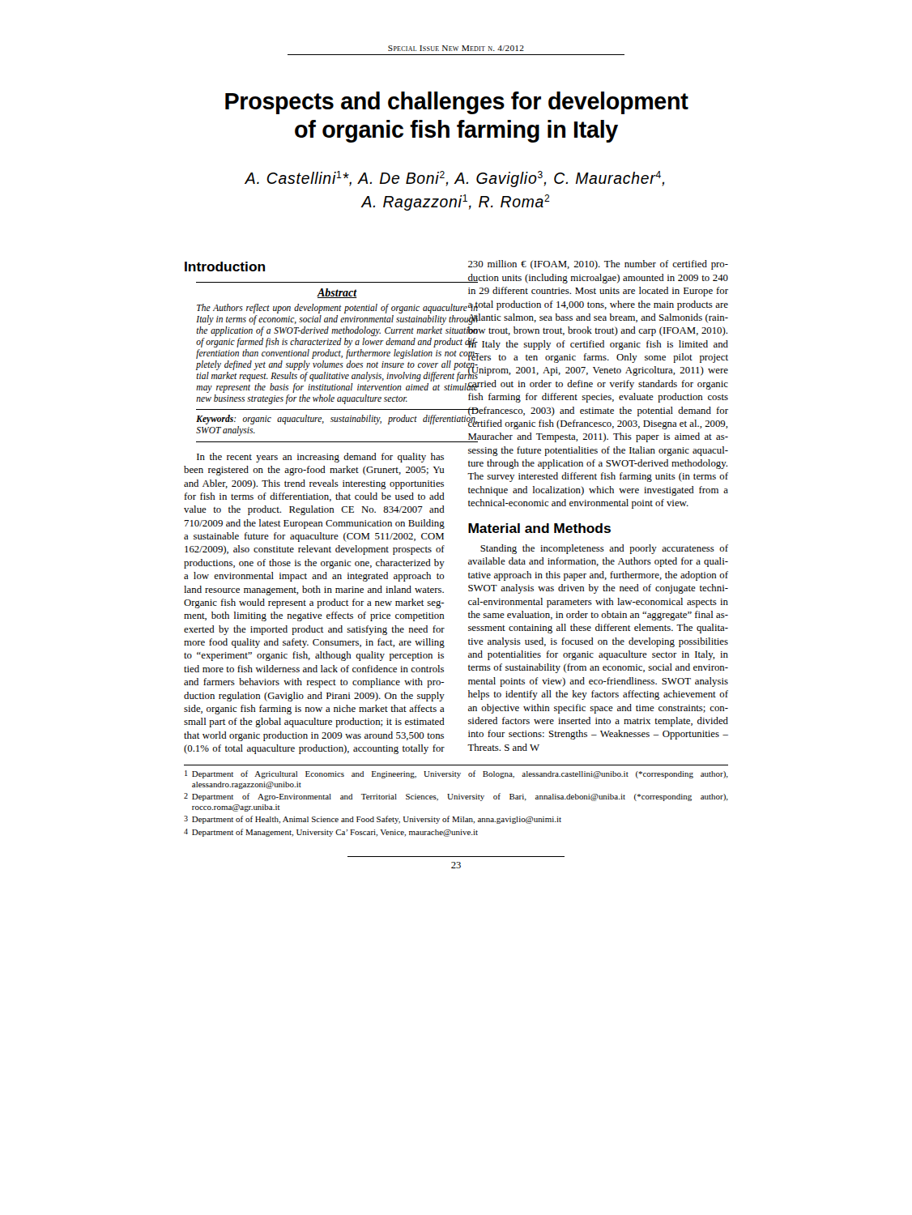Special Issue New Medit n. 4/2012
Prospects and challenges for development
of organic fish farming in Italy
A. Castellini1*, A. De Boni2, A. Gaviglio3, C. Mauracher4,
A. Ragazzoni1, R. Roma2
Introduction
Abstract
The Authors reflect upon development potential of organic aquaculture in Italy in terms of economic, social and environmental sustainability through the application of a SWOT-derived methodology. Current market situation of organic farmed fish is characterized by a lower demand and product differentiation than conventional product, furthermore legislation is not completely defined yet and supply volumes does not insure to cover all potential market request. Results of qualitative analysis, involving different farms may represent the basis for institutional intervention aimed at stimulate new business strategies for the whole aquaculture sector.
Keywords: organic aquaculture, sustainability, product differentiation, SWOT analysis.
In the recent years an increasing demand for quality has been registered on the agro-food market (Grunert, 2005; Yu and Abler, 2009). This trend reveals interesting opportunities for fish in terms of differentiation, that could be used to add value to the product. Regulation CE No. 834/2007 and 710/2009 and the latest European Communication on Building a sustainable future for aquaculture (COM 511/2002, COM 162/2009), also constitute relevant development prospects of productions, one of those is the organic one, characterized by a low environmental impact and an integrated approach to land resource management, both in marine and inland waters. Organic fish would represent a product for a new market segment, both limiting the negative effects of price competition exerted by the imported product and satisfying the need for more food quality and safety. Consumers, in fact, are willing to “experiment” organic fish, although quality perception is tied more to fish wilderness and lack of confidence in controls and farmers behaviors with respect to compliance with production regulation (Gaviglio and Pirani 2009). On the supply side, organic fish farming is now a niche market that affects a small part of the global aquaculture production; it is estimated that world organic production in 2009 was around 53,500 tons (0.1% of total aquaculture production), accounting totally for 230 million € (IFOAM, 2010). The number of certified production units (including microalgae) amounted in 2009 to 240 in 29 different countries. Most units are located in Europe for a total production of 14,000 tons, where the main products are Atlantic salmon, sea bass and sea bream, and Salmonids (rainbow trout, brown trout, brook trout) and carp (IFOAM, 2010). In Italy the supply of certified organic fish is limited and refers to a ten organic farms. Only some pilot project (Uniprom, 2001, Api, 2007, Veneto Agricoltura, 2011) were carried out in order to define or verify standards for organic fish farming for different species, evaluate production costs (Defrancesco, 2003) and estimate the potential demand for certified organic fish (Defrancesco, 2003, Disegna et al., 2009, Mauracher and Tempesta, 2011). This paper is aimed at assessing the future potentialities of the Italian organic aquaculture through the application of a SWOT-derived methodology. The survey interested different fish farming units (in terms of technique and localization) which were investigated from a technical-economic and environmental point of view.
Material and Methods
Standing the incompleteness and poorly accurateness of available data and information, the Authors opted for a qualitative approach in this paper and, furthermore, the adoption of SWOT analysis was driven by the need of conjugate technical-environmental parameters with law-economical aspects in the same evaluation, in order to obtain an “aggregate” final assessment containing all these different elements. The qualitative analysis used, is focused on the developing possibilities and potentialities for organic aquaculture sector in Italy, in terms of sustainability (from an economic, social and environmental points of view) and eco-friendliness. SWOT analysis helps to identify all the key factors affecting achievement of an objective within specific space and time constraints; considered factors were inserted into a matrix template, divided into four sections: Strengths – Weaknesses – Opportunities – Threats. S and W
1 Department of Agricultural Economics and Engineering, University of Bologna, alessandra.castellini@unibo.it (*corresponding author), alessandro.ragazzoni@unibo.it
2 Department of Agro-Environmental and Territorial Sciences, University of Bari, annalisa.deboni@uniba.it (*corresponding author), rocco.roma@agr.uniba.it
3 Department of of Health, Animal Science and Food Safety, University of Milan, anna.gaviglio@unimi.it
4 Department of Management, University Ca’ Foscari, Venice, maurache@unive.it
23